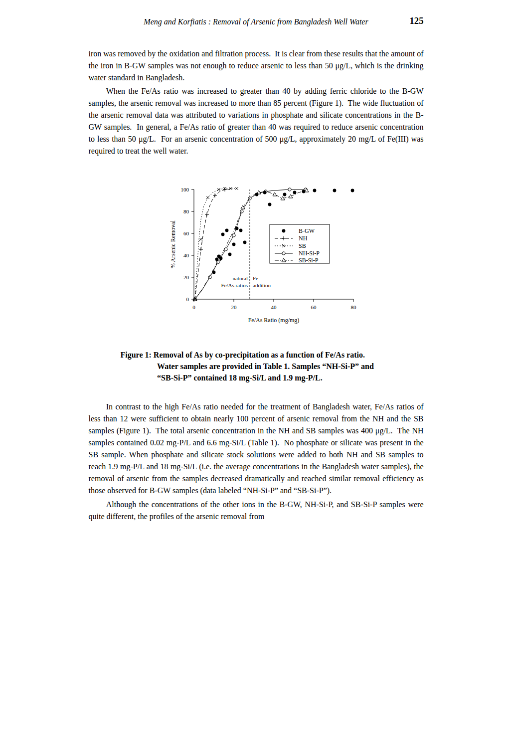Meng and Korfiatis : Removal of Arsenic from Bangladesh Well Water 125
iron was removed by the oxidation and filtration process. It is clear from these results that the amount of the iron in B-GW samples was not enough to reduce arsenic to less than 50 μg/L, which is the drinking water standard in Bangladesh.
When the Fe/As ratio was increased to greater than 40 by adding ferric chloride to the B-GW samples, the arsenic removal was increased to more than 85 percent (Figure 1). The wide fluctuation of the arsenic removal data was attributed to variations in phosphate and silicate concentrations in the B-GW samples. In general, a Fe/As ratio of greater than 40 was required to reduce arsenic concentration to less than 50 μg/L. For an arsenic concentration of 500 μg/L, approximately 20 mg/L of Fe(III) was required to treat the well water.
100 80 60 40 20 0 0 20 40 60 80 Fe/As Ratio (mg/mg) % Arsenic Removal natural Fe/As ratios Fe addition B-GW NH SB NH-Si-P SB-Si-P
Figure 1: Removal of As by co-precipitation as a function of Fe/As ratio. Water samples are provided in Table 1. Samples “NH-Si-P” and “SB-Si-P” contained 18 mg-Si/L and 1.9 mg-P/L.
In contrast to the high Fe/As ratio needed for the treatment of Bangladesh water, Fe/As ratios of less than 12 were sufficient to obtain nearly 100 percent of arsenic removal from the NH and the SB samples (Figure 1). The total arsenic concentration in the NH and SB samples was 400 μg/L. The NH samples contained 0.02 mg-P/L and 6.6 mg-Si/L (Table 1). No phosphate or silicate was present in the SB sample. When phosphate and silicate stock solutions were added to both NH and SB samples to reach 1.9 mg-P/L and 18 mg-Si/L (i.e. the average concentrations in the Bangladesh water samples), the removal of arsenic from the samples decreased dramatically and reached similar removal efficiency as those observed for B-GW samples (data labeled “NH-Si-P” and “SB-Si-P”).
Although the concentrations of the other ions in the B-GW, NH-Si-P, and SB-Si-P samples were quite different, the profiles of the arsenic removal from